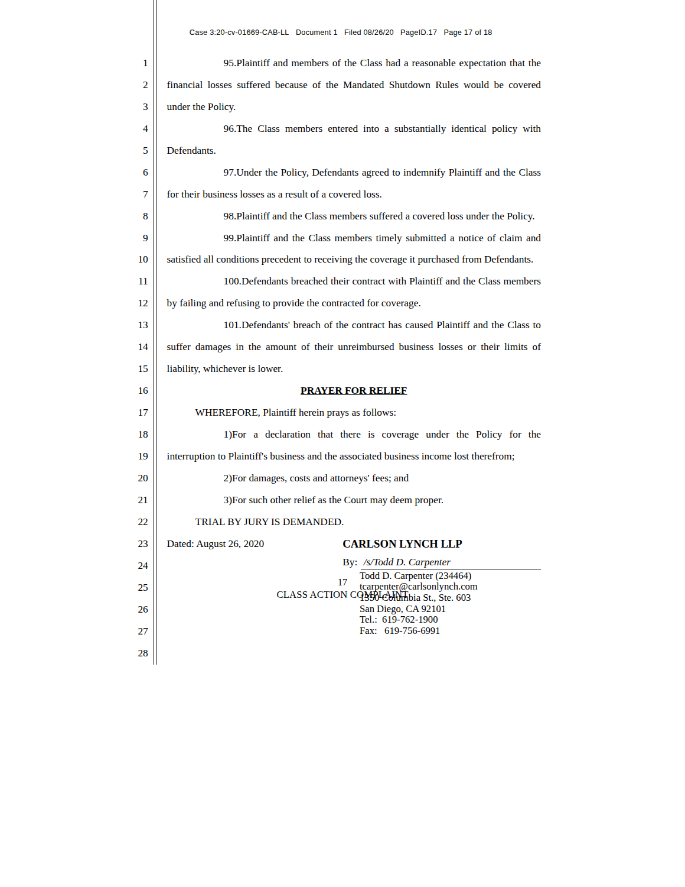Case 3:20-cv-01669-CAB-LL Document 1 Filed 08/26/20 PageID.17 Page 17 of 18
1
2
3
4
5
6
7
8
9
10
11
12
13
14
15
16
17
18
19
20
21
22
23
24
25
26
27
28
95. Plaintiff and members of the Class had a reasonable expectation that the financial losses suffered because of the Mandated Shutdown Rules would be covered under the Policy.
96. The Class members entered into a substantially identical policy with Defendants.
97. Under the Policy, Defendants agreed to indemnify Plaintiff and the Class for their business losses as a result of a covered loss.
98. Plaintiff and the Class members suffered a covered loss under the Policy.
99. Plaintiff and the Class members timely submitted a notice of claim and satisfied all conditions precedent to receiving the coverage it purchased from Defendants.
100. Defendants breached their contract with Plaintiff and the Class members by failing and refusing to provide the contracted for coverage.
101. Defendants' breach of the contract has caused Plaintiff and the Class to suffer damages in the amount of their unreimbursed business losses or their limits of liability, whichever is lower.
PRAYER FOR RELIEF
WHEREFORE, Plaintiff herein prays as follows:
1) For a declaration that there is coverage under the Policy for the interruption to Plaintiff's business and the associated business income lost therefrom;
2) For damages, costs and attorneys' fees; and
3) For such other relief as the Court may deem proper.
TRIAL BY JURY IS DEMANDED.
Dated: August 26, 2020
CARLSON LYNCH LLP
By: /s/Todd D. Carpenter
Todd D. Carpenter (234464)
tcarpenter@carlsonlynch.com
1350 Columbia St., Ste. 603
San Diego, CA 92101
Tel.: 619-762-1900
Fax: 619-756-6991
17
CLASS ACTION COMPLAINT